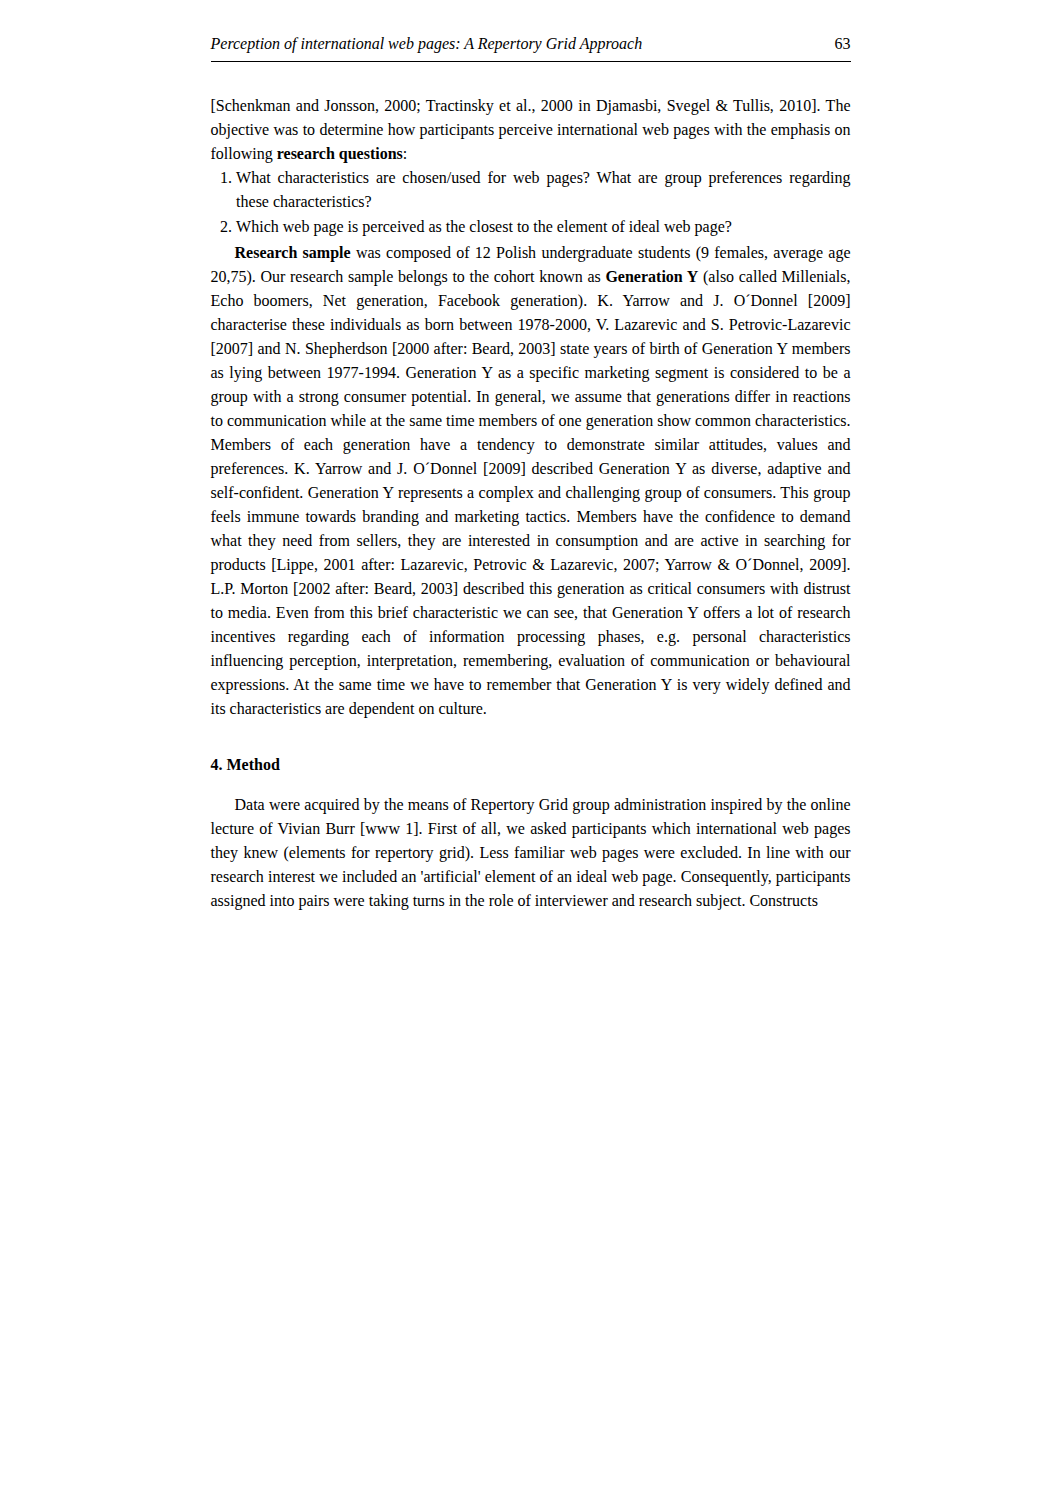Perception of international web pages: A Repertory Grid Approach 63
[Schenkman and Jonsson, 2000; Tractinsky et al., 2000 in Djamasbi, Svegel & Tullis, 2010]. The objective was to determine how participants perceive international web pages with the emphasis on following research questions:
What characteristics are chosen/used for web pages? What are group preferences regarding these characteristics?
Which web page is perceived as the closest to the element of ideal web page?
Research sample was composed of 12 Polish undergraduate students (9 females, average age 20,75). Our research sample belongs to the cohort known as Generation Y (also called Millenials, Echo boomers, Net generation, Facebook generation). K. Yarrow and J. O´Donnel [2009] characterise these individuals as born between 1978-2000, V. Lazarevic and S. Petrovic-Lazarevic [2007] and N. Shepherdson [2000 after: Beard, 2003] state years of birth of Generation Y members as lying between 1977-1994. Generation Y as a specific marketing segment is considered to be a group with a strong consumer potential. In general, we assume that generations differ in reactions to communication while at the same time members of one generation show common characteristics. Members of each generation have a tendency to demonstrate similar attitudes, values and preferences. K. Yarrow and J. O´Donnel [2009] described Generation Y as diverse, adaptive and self-confident. Generation Y represents a complex and challenging group of consumers. This group feels immune towards branding and marketing tactics. Members have the confidence to demand what they need from sellers, they are interested in consumption and are active in searching for products [Lippe, 2001 after: Lazarevic, Petrovic & Lazarevic, 2007; Yarrow & O´Donnel, 2009]. L.P. Morton [2002 after: Beard, 2003] described this generation as critical consumers with distrust to media. Even from this brief characteristic we can see, that Generation Y offers a lot of research incentives regarding each of information processing phases, e.g. personal characteristics influencing perception, interpretation, remembering, evaluation of communication or behavioural expressions. At the same time we have to remember that Generation Y is very widely defined and its characteristics are dependent on culture.
4. Method
Data were acquired by the means of Repertory Grid group administration inspired by the online lecture of Vivian Burr [www 1]. First of all, we asked participants which international web pages they knew (elements for repertory grid). Less familiar web pages were excluded. In line with our research interest we included an 'artificial' element of an ideal web page. Consequently, participants assigned into pairs were taking turns in the role of interviewer and research subject. Constructs